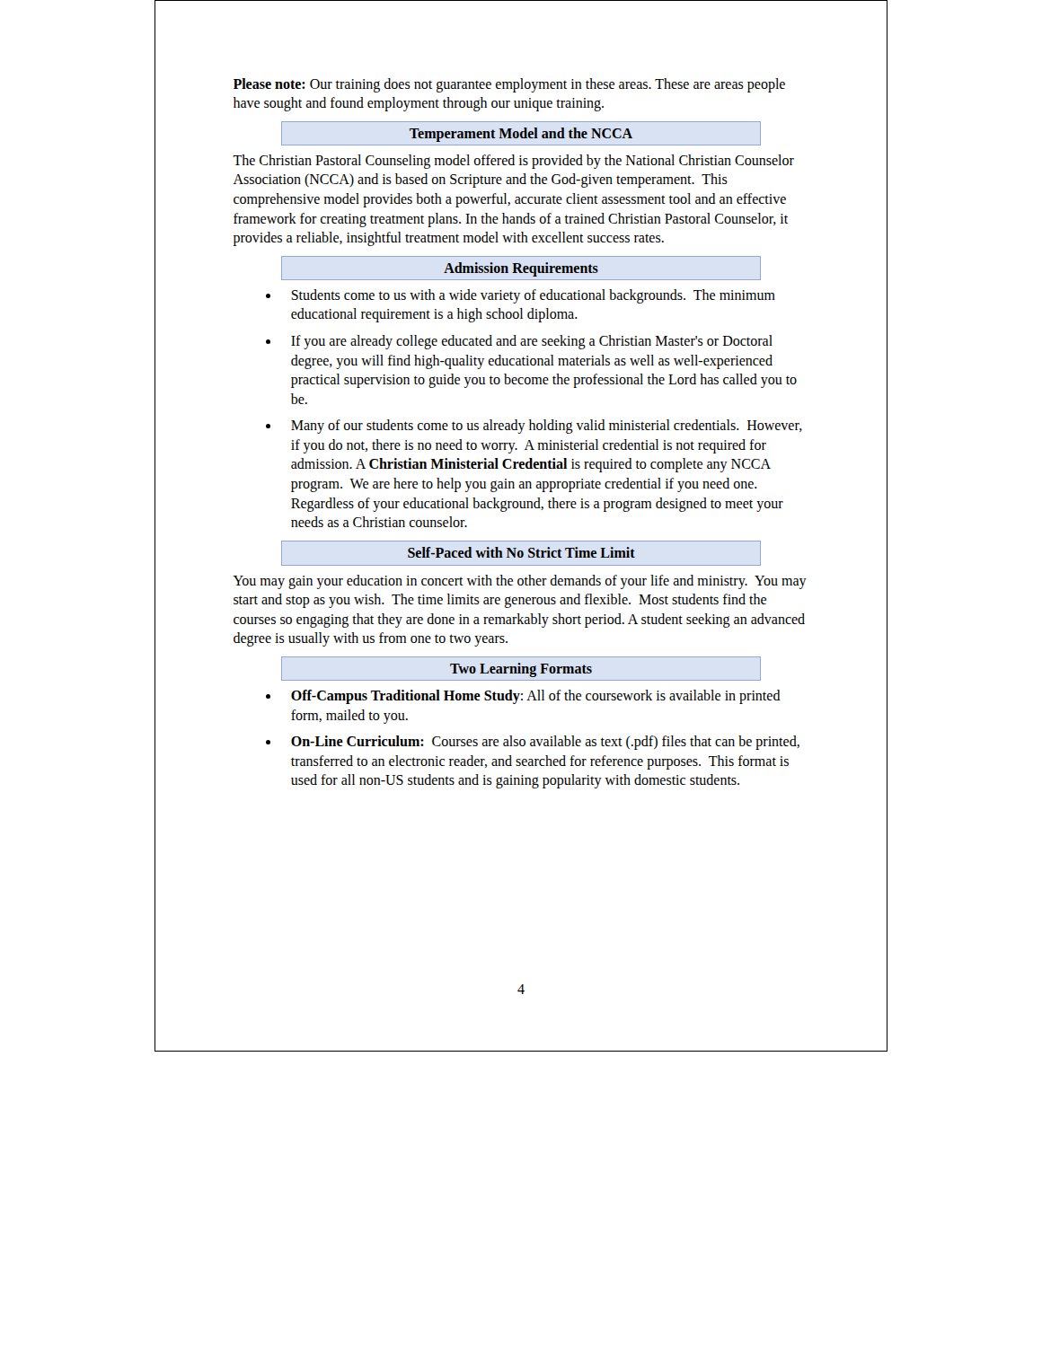Please note: Our training does not guarantee employment in these areas. These are areas people have sought and found employment through our unique training.
Temperament Model and the NCCA
The Christian Pastoral Counseling model offered is provided by the National Christian Counselor Association (NCCA) and is based on Scripture and the God-given temperament. This comprehensive model provides both a powerful, accurate client assessment tool and an effective framework for creating treatment plans. In the hands of a trained Christian Pastoral Counselor, it provides a reliable, insightful treatment model with excellent success rates.
Admission Requirements
Students come to us with a wide variety of educational backgrounds. The minimum educational requirement is a high school diploma.
If you are already college educated and are seeking a Christian Master's or Doctoral degree, you will find high-quality educational materials as well as well-experienced practical supervision to guide you to become the professional the Lord has called you to be.
Many of our students come to us already holding valid ministerial credentials. However, if you do not, there is no need to worry. A ministerial credential is not required for admission. A Christian Ministerial Credential is required to complete any NCCA program. We are here to help you gain an appropriate credential if you need one. Regardless of your educational background, there is a program designed to meet your needs as a Christian counselor.
Self-Paced with No Strict Time Limit
You may gain your education in concert with the other demands of your life and ministry. You may start and stop as you wish. The time limits are generous and flexible. Most students find the courses so engaging that they are done in a remarkably short period. A student seeking an advanced degree is usually with us from one to two years.
Two Learning Formats
Off-Campus Traditional Home Study: All of the coursework is available in printed form, mailed to you.
On-Line Curriculum: Courses are also available as text (.pdf) files that can be printed, transferred to an electronic reader, and searched for reference purposes. This format is used for all non-US students and is gaining popularity with domestic students.
4